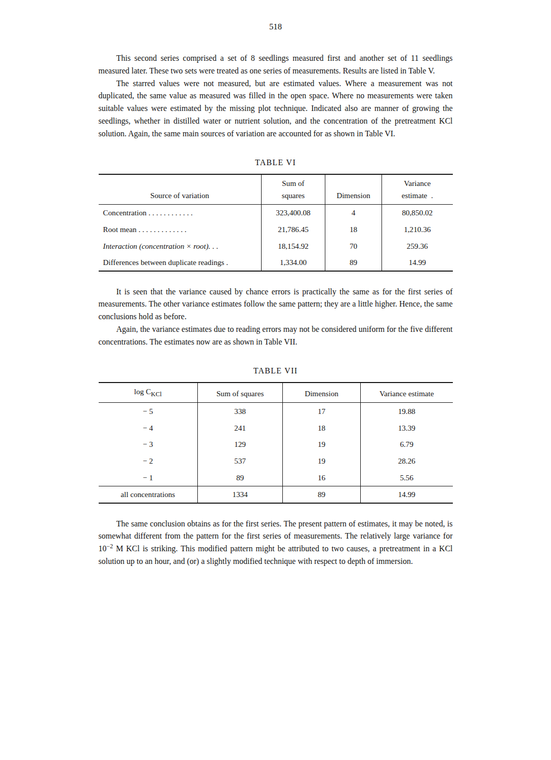518
This second series comprised a set of 8 seedlings measured first and another set of 11 seedlings measured later. These two sets were treated as one series of measurements. Results are listed in Table V.
The starred values were not measured, but are estimated values. Where a measurement was not duplicated, the same value as measured was filled in the open space. Where no measurements were taken suitable values were estimated by the missing plot technique. Indicated also are manner of growing the seedlings, whether in distilled water or nutrient solution, and the concentration of the pretreatment KCl solution. Again, the same main sources of variation are accounted for as shown in Table VI.
TABLE VI
| Source of variation | Sum of squares | Dimension | Variance estimate . |
| --- | --- | --- | --- |
| Concentration . . . . . . . . . . . . | 323,400.08 | 4 | 80,850.02 |
| Root mean . . . . . . . . . . . . . | 21,786.45 | 18 | 1,210.36 |
| Interaction (concentration × root). . . | 18,154.92 | 70 | 259.36 |
| Differences between duplicate readings . | 1,334.00 | 89 | 14.99 |
It is seen that the variance caused by chance errors is practically the same as for the first series of measurements. The other variance estimates follow the same pattern; they are a little higher. Hence, the same conclusions hold as before.
Again, the variance estimates due to reading errors may not be considered uniform for the five different concentrations. The estimates now are as shown in Table VII.
TABLE VII
| log C KCl | Sum of squares | Dimension | Variance estimate |
| --- | --- | --- | --- |
| − 5 | 338 | 17 | 19.88 |
| − 4 | 241 | 18 | 13.39 |
| − 3 | 129 | 19 | 6.79 |
| − 2 | 537 | 19 | 28.26 |
| − 1 | 89 | 16 | 5.56 |
| all concentrations | 1334 | 89 | 14.99 |
The same conclusion obtains as for the first series. The present pattern of estimates, it may be noted, is somewhat different from the pattern for the first series of measurements. The relatively large variance for 10−2 M KCl is striking. This modified pattern might be attributed to two causes, a pretreatment in a KCl solution up to an hour, and (or) a slightly modified technique with respect to depth of immersion.